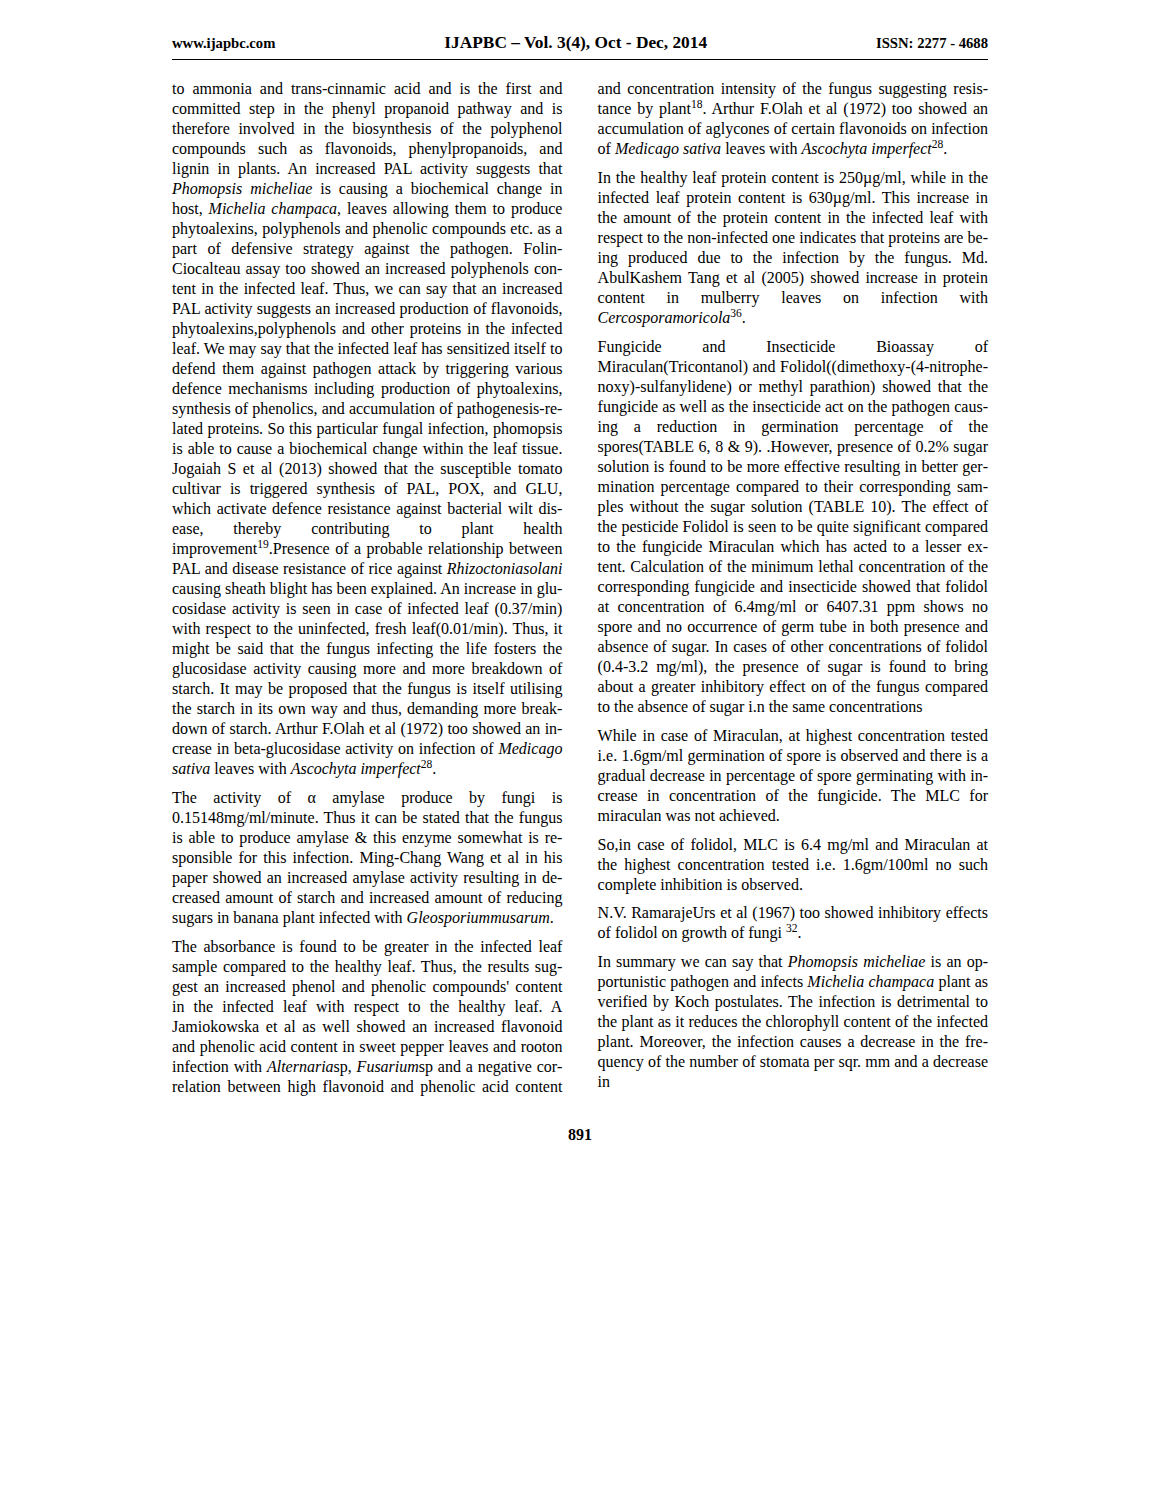www.ijapbc.com IJAPBC – Vol. 3(4), Oct - Dec, 2014 ISSN: 2277 - 4688
to ammonia and trans-cinnamic acid and is the first and committed step in the phenyl propanoid pathway and is therefore involved in the biosynthesis of the polyphenol compounds such as flavonoids, phenylpropanoids, and lignin in plants. An increased PAL activity suggests that Phomopsis micheliae is causing a biochemical change in host, Michelia champaca, leaves allowing them to produce phytoalexins, polyphenols and phenolic compounds etc. as a part of defensive strategy against the pathogen. Folin-Ciocalteau assay too showed an increased polyphenols content in the infected leaf. Thus, we can say that an increased PAL activity suggests an increased production of flavonoids, phytoalexins,polyphenols and other proteins in the infected leaf. We may say that the infected leaf has sensitized itself to defend them against pathogen attack by triggering various defence mechanisms including production of phytoalexins, synthesis of phenolics, and accumulation of pathogenesis-related proteins. So this particular fungal infection, phomopsis is able to cause a biochemical change within the leaf tissue. Jogaiah S et al (2013) showed that the susceptible tomato cultivar is triggered synthesis of PAL, POX, and GLU, which activate defence resistance against bacterial wilt disease, thereby contributing to plant health improvement19.Presence of a probable relationship between PAL and disease resistance of rice against Rhizoctoniasolani causing sheath blight has been explained. An increase in glucosidase activity is seen in case of infected leaf (0.37/min) with respect to the uninfected, fresh leaf(0.01/min). Thus, it might be said that the fungus infecting the life fosters the glucosidase activity causing more and more breakdown of starch. It may be proposed that the fungus is itself utilising the starch in its own way and thus, demanding more breakdown of starch. Arthur F.Olah et al (1972) too showed an increase in beta-glucosidase activity on infection of Medicago sativa leaves with Ascochyta imperfect28.
The activity of α amylase produce by fungi is 0.15148mg/ml/minute. Thus it can be stated that the fungus is able to produce amylase & this enzyme somewhat is responsible for this infection. Ming-Chang Wang et al in his paper showed an increased amylase activity resulting in decreased amount of starch and increased amount of reducing sugars in banana plant infected with Gleosporiummusarum.
The absorbance is found to be greater in the infected leaf sample compared to the healthy leaf. Thus, the results suggest an increased phenol and phenolic compounds' content in the infected leaf with respect to the healthy leaf. A Jamiokowska et al as well showed an increased flavonoid and phenolic acid content in sweet pepper leaves and rooton infection with Alternariasp, Fusariumsp and a negative correlation between high flavonoid and phenolic acid content and concentration intensity of the fungus suggesting resistance by plant18. Arthur F.Olah et al (1972) too showed an accumulation of aglycones of certain flavonoids on infection of Medicago sativa leaves with Ascochyta imperfect28.
In the healthy leaf protein content is 250µg/ml, while in the infected leaf protein content is 630µg/ml. This increase in the amount of the protein content in the infected leaf with respect to the non-infected one indicates that proteins are being produced due to the infection by the fungus. Md. AbulKashem Tang et al (2005) showed increase in protein content in mulberry leaves on infection with Cercosporamoricola36.
Fungicide and Insecticide Bioassay of Miraculan(Tricontanol) and Folidol((dimethoxy-(4-nitrophenoxy)-sulfanylidene) or methyl parathion) showed that the fungicide as well as the insecticide act on the pathogen causing a reduction in germination percentage of the spores(TABLE 6, 8 & 9). .However, presence of 0.2% sugar solution is found to be more effective resulting in better germination percentage compared to their corresponding samples without the sugar solution (TABLE 10). The effect of the pesticide Folidol is seen to be quite significant compared to the fungicide Miraculan which has acted to a lesser extent. Calculation of the minimum lethal concentration of the corresponding fungicide and insecticide showed that folidol at concentration of 6.4mg/ml or 6407.31 ppm shows no spore and no occurrence of germ tube in both presence and absence of sugar. In cases of other concentrations of folidol (0.4-3.2 mg/ml), the presence of sugar is found to bring about a greater inhibitory effect on of the fungus compared to the absence of sugar i.n the same concentrations
While in case of Miraculan, at highest concentration tested i.e. 1.6gm/ml germination of spore is observed and there is a gradual decrease in percentage of spore germinating with increase in concentration of the fungicide. The MLC for miraculan was not achieved.
So,in case of folidol, MLC is 6.4 mg/ml and Miraculan at the highest concentration tested i.e. 1.6gm/100ml no such complete inhibition is observed.
N.V. RamarajeUrs et al (1967) too showed inhibitory effects of folidol on growth of fungi 32.
In summary we can say that Phomopsis micheliae is an opportunistic pathogen and infects Michelia champaca plant as verified by Koch postulates. The infection is detrimental to the plant as it reduces the chlorophyll content of the infected plant. Moreover, the infection causes a decrease in the frequency of the number of stomata per sqr. mm and a decrease in
891